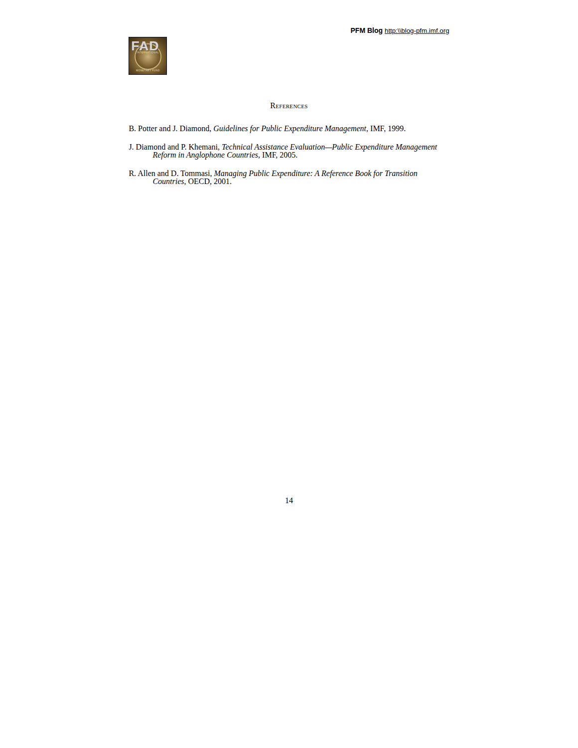PFM Blog http:\\blog-pfm.imf.org
INTERNATIONAL
MONETARY FUND
References
B. Potter and J. Diamond, Guidelines for Public Expenditure Management, IMF, 1999.
J. Diamond and P. Khemani, Technical Assistance Evaluation—Public Expenditure Management Reform in Anglophone Countries, IMF, 2005.
R. Allen and D. Tommasi, Managing Public Expenditure: A Reference Book for Transition Countries, OECD, 2001.
14